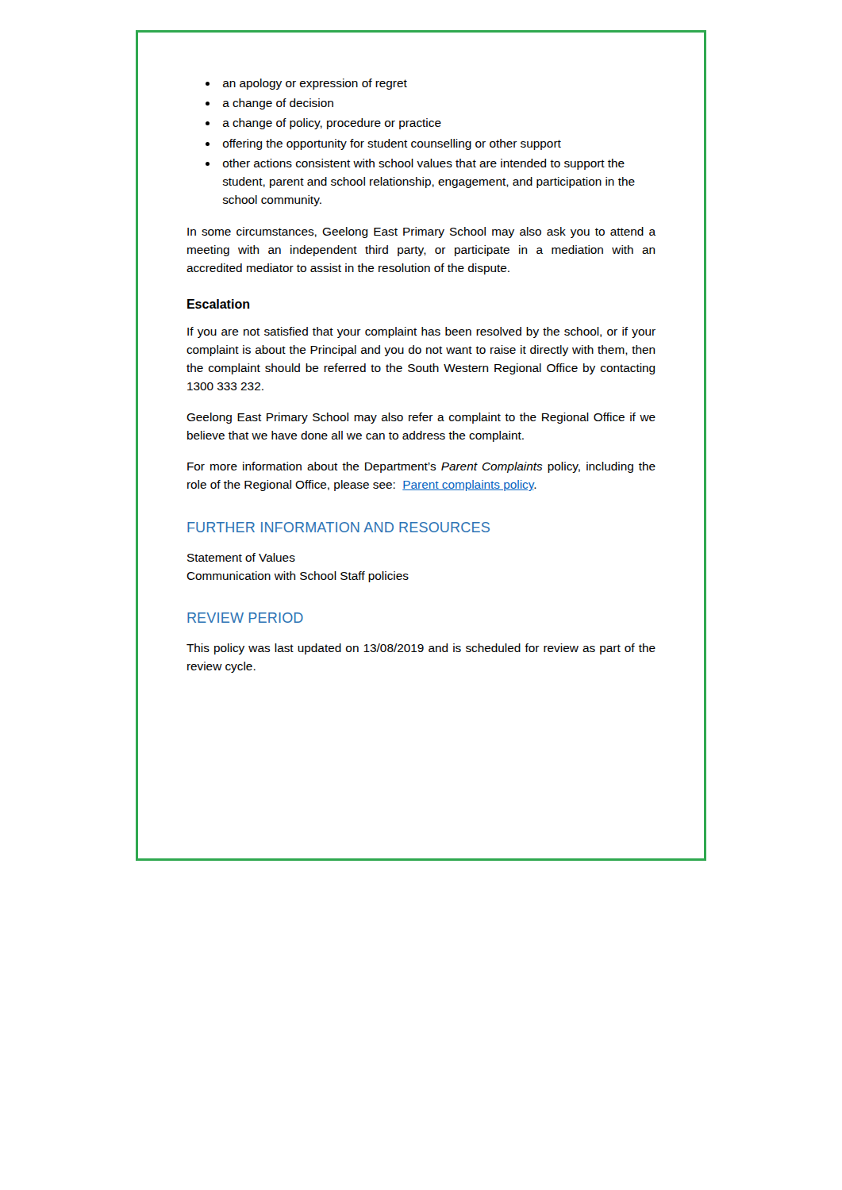an apology or expression of regret
a change of decision
a change of policy, procedure or practice
offering the opportunity for student counselling or other support
other actions consistent with school values that are intended to support the student, parent and school relationship, engagement, and participation in the school community.
In some circumstances, Geelong East Primary School may also ask you to attend a meeting with an independent third party, or participate in a mediation with an accredited mediator to assist in the resolution of the dispute.
Escalation
If you are not satisfied that your complaint has been resolved by the school, or if your complaint is about the Principal and you do not want to raise it directly with them, then the complaint should be referred to the South Western Regional Office by contacting 1300 333 232.
Geelong East Primary School may also refer a complaint to the Regional Office if we believe that we have done all we can to address the complaint.
For more information about the Department’s Parent Complaints policy, including the role of the Regional Office, please see: Parent complaints policy.
FURTHER INFORMATION AND RESOURCES
Statement of Values
Communication with School Staff policies
REVIEW PERIOD
This policy was last updated on 13/08/2019 and is scheduled for review as part of the review cycle.